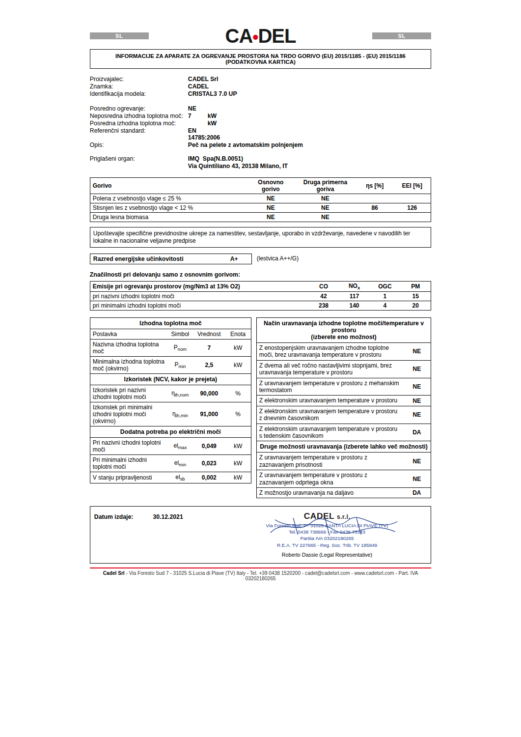SL
CA•DEL
SL
INFORMACIJE ZA APARATE ZA OGREVANJE PROSTORA NA TRDO GORIVO (EU) 2015/1185 - (EU) 2015/1186 (PODATKOVNA KARTICA)
Proizvajalec:
CADEL Srl
Znamka:
CADEL
Identifikacija modela:
CRISTAL3 7.0 UP
Posredno ogrevanje:
NE
Neposredna izhodna toplotna moč:
7
kW
Posredna izhodna toplotna moč:
kW
Referenčni standard:
EN 14785:2006
Opis:
Peč na pelete z avtomatskim polnjenjem
Priglašeni organ:
IMQ Spa(N.B.0051)
Via Quintiliano 43, 20138 Milano, IT
| Gorivo | Osnovno gorivo | Druga primerna goriva | ηs [%] | EEI [%] |
| --- | --- | --- | --- | --- |
| Polena z vsebnostjo vlage ≤ 25 % | NE | NE | | |
| Stisnjen les z vsebnostjo vlage < 12 % | NE | NE | 86 | 126 |
| Druga lesna biomasa | NE | NE | | |
Upoštevajte specifične previdnostne ukrepe za namestitev, sestavljanje, uporabo in vzdrževanje, navedene v navodilih ter lokalne in nacionalne veljavne predpise
Razred energijske učinkovitosti
A+
(lestvica A++/G)
Značilnosti pri delovanju samo z osnovnim gorivom:
| Emisije pri ogrevanju prostorov (mg/Nm3 at 13% O2) | CO | NO x | OGC | PM |
| --- | --- | --- | --- | --- |
| pri nazivni izhodni toplotni moči | 42 | 117 | 1 | 15 |
| pri minimalni izhodni toplotni moči | 238 | 140 | 4 | 20 |
Izhodna toplotna moč
| Postavka | Simbol | Vrednost | Enota |
| Nazivna izhodna toplotna moč | P nom | 7 | kW |
| Minimalna izhodna toplotna moč (okvirno) | P min | 2,5 | kW |
Izkoristek (NCV, kakor je prejeta)
| Izkoristek pri nazivni izhodni toplotni moči | η th,nom | 90,000 | % |
| Izkoristek pri minimalni izhodni toplotni moči (okvirno) | η th,min | 91,000 | % |
Dodatna potreba po električni moči
| Pri nazivni izhodni toplotni moči | el max | 0,049 | kW |
| Pri minimalni izhodni toplotni moči | el min | 0,023 | kW |
| V stanju pripravljenosti | el sb | 0,002 | kW |
Način uravnavanja izhodne toplotne moči/temperature v prostoru
(izberete eno možnost)
| Z enostopenjskim uravnavanjem izhodne toplotne moči, brez uravnavanja temperature v prostoru | NE |
| Z dvema ali več ročno nastavljivimi stopnjami, brez uravnavanja temperature v prostoru | NE |
| Z uravnavanjem temperature v prostoru z mehanskim termostatom | NE |
| Z elektronskim uravnavanjem temperature v prostoru | NE |
| Z elektronskim uravnavanjem temperature v prostoru z dnevnim časovnikom | NE |
| Z elektronskim uravnavanjem temperature v prostoru s tedenskim časovnikom | DA |
Druge možnosti uravnavanja (izberete lahko več možnosti)
| Z uravnavanjem temperature v prostoru z zaznavanjem prisotnosti | NE |
| Z uravnavanjem temperature v prostoru z zaznavanjem odprtega okna | NE |
| Z možnostjo uravnavanja na daljavo | DA |
Datum izdaje:30.12.2021
CADEL s.r.l.
Via Foresto Sud, 7 - 31025 SANTA LUCIA DI PIAVE (TV)
Tel. 0438 738669 - Fax 0438 73343
Partita IVA 03202180265
R.E.A. TV 227665 - Reg. Soc. Trib. TV 185949
Roberto Dassie (Legal Representative)
Cadel Srl - Via Foresto Sud 7 - 31025 S.Lucia di Piave (TV) Italy - Tel. +39 0438 1520200 - cadel@cadelsrl.com - www.cadelsrl.com - Part. IVA 03202180265